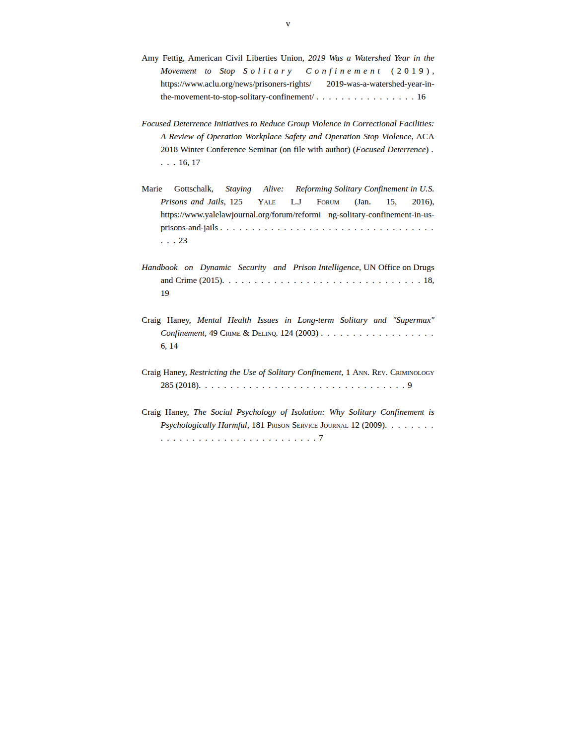v
Amy Fettig, American Civil Liberties Union, 2019 Was a Watershed Year in the Movement to Stop Solitary Confinement (2019), https://www.aclu.org/news/prisoners-rights/ 2019-was-a-watershed-year-in-the-movement-to-stop-solitary-confinement/ . . . . . . . . . . . . . . . . 16
Focused Deterrence Initiatives to Reduce Group Violence in Correctional Facilities: A Review of Operation Workplace Safety and Operation Stop Violence, ACA 2018 Winter Conference Seminar (on file with author) (Focused Deterrence) . . . . 16, 17
Marie Gottschalk, Staying Alive: Reforming Solitary Confinement in U.S. Prisons and Jails, 125 Yale L.J Forum (Jan. 15, 2016), https://www.yalelawjournal.org/forum/reformi ng-solitary-confinement-in-us-prisons-and-jails . . . . . . . . . . . . . . . . . . . . . . . . . . . . . . . . . . . . . 23
Handbook on Dynamic Security and Prison Intelligence, UN Office on Drugs and Crime (2015). . . . . . . . . . . . . . . . . . . . . . . . . . . . . . . 18, 19
Craig Haney, Mental Health Issues in Long-term Solitary and "Supermax" Confinement, 49 Crime & Delinq. 124 (2003) . . . . . . . . . . . . . . . . . . 6, 14
Craig Haney, Restricting the Use of Solitary Confinement, 1 Ann. Rev. Criminology 285 (2018). . . . . . . . . . . . . . . . . . . . . . . . . . . . . . . . . 9
Craig Haney, The Social Psychology of Isolation: Why Solitary Confinement is Psychologically Harmful, 181 Prison Service Journal 12 (2009). . . . . . . . . . . . . . . . . . . . . . . . . . . . . . . . . 7